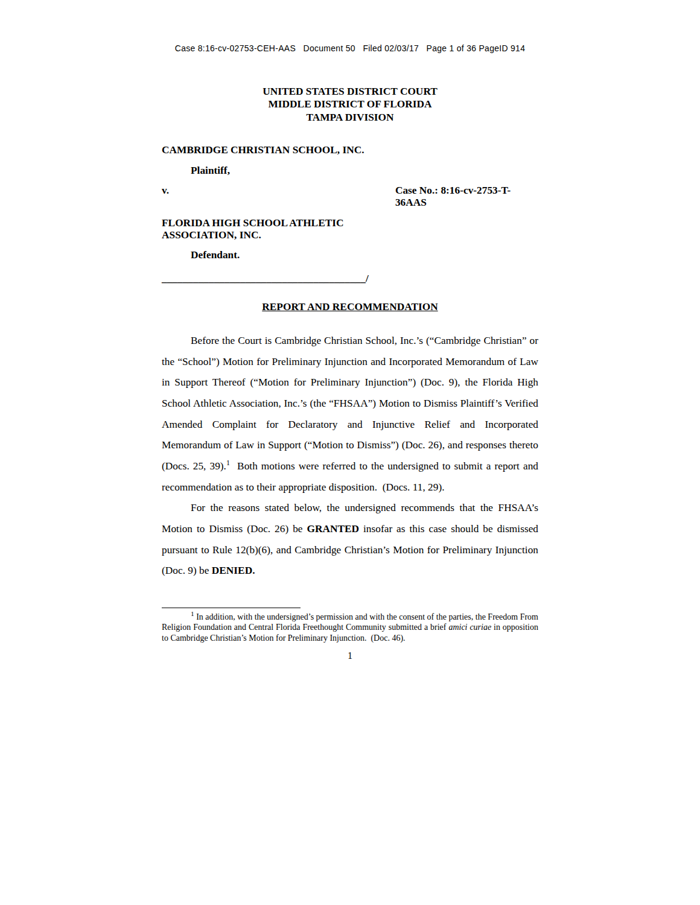Case 8:16-cv-02753-CEH-AAS Document 50 Filed 02/03/17 Page 1 of 36 PageID 914
UNITED STATES DISTRICT COURT
MIDDLE DISTRICT OF FLORIDA
TAMPA DIVISION
| Cambridge Christian School, Inc. | |
| Plaintiff, | |
| v. | Case No.: 8:16-cv-2753-T-36AAS |
| Florida High School Athletic Association, Inc. | |
| Defendant. | |
_______________________________________/
REPORT AND RECOMMENDATION
Before the Court is Cambridge Christian School, Inc.’s (“Cambridge Christian” or the “School”) Motion for Preliminary Injunction and Incorporated Memorandum of Law in Support Thereof (“Motion for Preliminary Injunction”) (Doc. 9), the Florida High School Athletic Association, Inc.’s (the “FHSAA”) Motion to Dismiss Plaintiff’s Verified Amended Complaint for Declaratory and Injunctive Relief and Incorporated Memorandum of Law in Support (“Motion to Dismiss”) (Doc. 26), and responses thereto (Docs. 25, 39).1 Both motions were referred to the undersigned to submit a report and recommendation as to their appropriate disposition. (Docs. 11, 29).
For the reasons stated below, the undersigned recommends that the FHSAA’s Motion to Dismiss (Doc. 26) be GRANTED insofar as this case should be dismissed pursuant to Rule 12(b)(6), and Cambridge Christian’s Motion for Preliminary Injunction (Doc. 9) be DENIED.
1 In addition, with the undersigned’s permission and with the consent of the parties, the Freedom From Religion Foundation and Central Florida Freethought Community submitted a brief amici curiae in opposition to Cambridge Christian’s Motion for Preliminary Injunction. (Doc. 46).
1